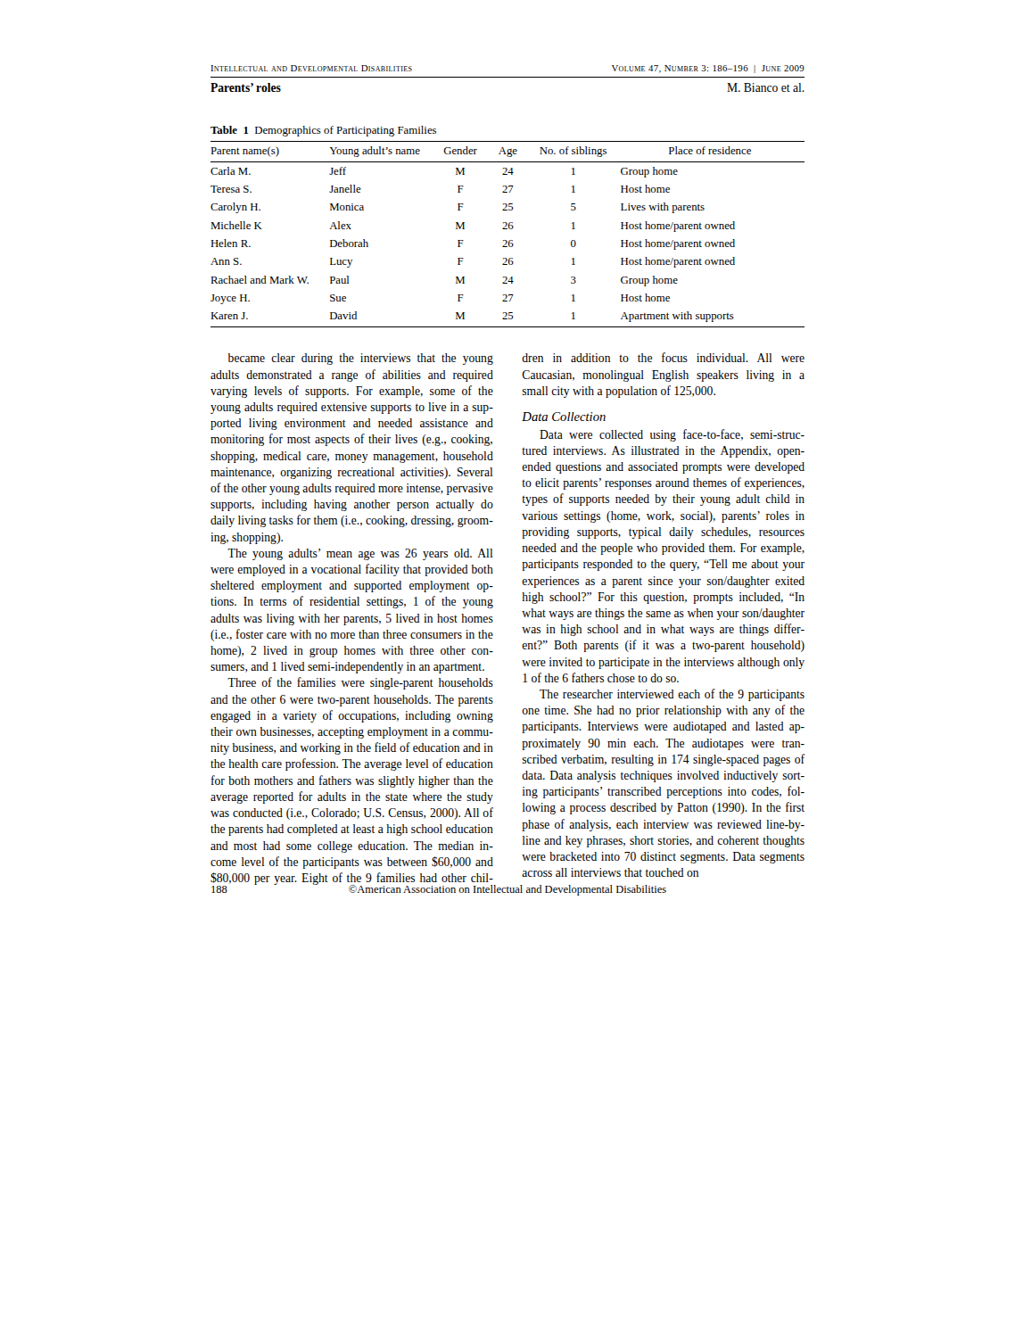Intellectual and Developmental Disabilities Volume 47, Number 3: 186–196 | June 2009
Parents’ roles M. Bianco et al.
Table 1 Demographics of Participating Families
| Parent name(s) | Young adult’s name | Gender | Age | No. of siblings | Place of residence |
| --- | --- | --- | --- | --- | --- |
| Carla M. | Jeff | M | 24 | 1 | Group home |
| Teresa S. | Janelle | F | 27 | 1 | Host home |
| Carolyn H. | Monica | F | 25 | 5 | Lives with parents |
| Michelle K | Alex | M | 26 | 1 | Host home/parent owned |
| Helen R. | Deborah | F | 26 | 0 | Host home/parent owned |
| Ann S. | Lucy | F | 26 | 1 | Host home/parent owned |
| Rachael and Mark W. | Paul | M | 24 | 3 | Group home |
| Joyce H. | Sue | F | 27 | 1 | Host home |
| Karen J. | David | M | 25 | 1 | Apartment with supports |
became clear during the interviews that the young adults demonstrated a range of abilities and required varying levels of supports. For example, some of the young adults required extensive supports to live in a supported living environment and needed assistance and monitoring for most aspects of their lives (e.g., cooking, shopping, medical care, money management, household maintenance, organizing recreational activities). Several of the other young adults required more intense, pervasive supports, including having another person actually do daily living tasks for them (i.e., cooking, dressing, grooming, shopping).
The young adults’ mean age was 26 years old. All were employed in a vocational facility that provided both sheltered employment and supported employment options. In terms of residential settings, 1 of the young adults was living with her parents, 5 lived in host homes (i.e., foster care with no more than three consumers in the home), 2 lived in group homes with three other consumers, and 1 lived semi-independently in an apartment.
Three of the families were single-parent households and the other 6 were two-parent households. The parents engaged in a variety of occupations, including owning their own businesses, accepting employment in a community business, and working in the field of education and in the health care profession. The average level of education for both mothers and fathers was slightly higher than the average reported for adults in the state where the study was conducted (i.e., Colorado; U.S. Census, 2000). All of the parents had completed at least a high school education and most had some college education. The median income level of the participants was between $60,000 and $80,000 per year. Eight of the 9 families had other children in addition to the focus individual. All were Caucasian, monolingual English speakers living in a small city with a population of 125,000.
Data Collection
Data were collected using face-to-face, semi-structured interviews. As illustrated in the Appendix, open-ended questions and associated prompts were developed to elicit parents’ responses around themes of experiences, types of supports needed by their young adult child in various settings (home, work, social), parents’ roles in providing supports, typical daily schedules, resources needed and the people who provided them. For example, participants responded to the query, “Tell me about your experiences as a parent since your son/daughter exited high school?” For this question, prompts included, “In what ways are things the same as when your son/daughter was in high school and in what ways are things different?” Both parents (if it was a two-parent household) were invited to participate in the interviews although only 1 of the 6 fathers chose to do so.
The researcher interviewed each of the 9 participants one time. She had no prior relationship with any of the participants. Interviews were audiotaped and lasted approximately 90 min each. The audiotapes were transcribed verbatim, resulting in 174 single-spaced pages of data. Data analysis techniques involved inductively sorting participants’ transcribed perceptions into codes, following a process described by Patton (1990). In the first phase of analysis, each interview was reviewed line-by-line and key phrases, short stories, and coherent thoughts were bracketed into 70 distinct segments. Data segments across all interviews that touched on
188
©American Association on Intellectual and Developmental Disabilities